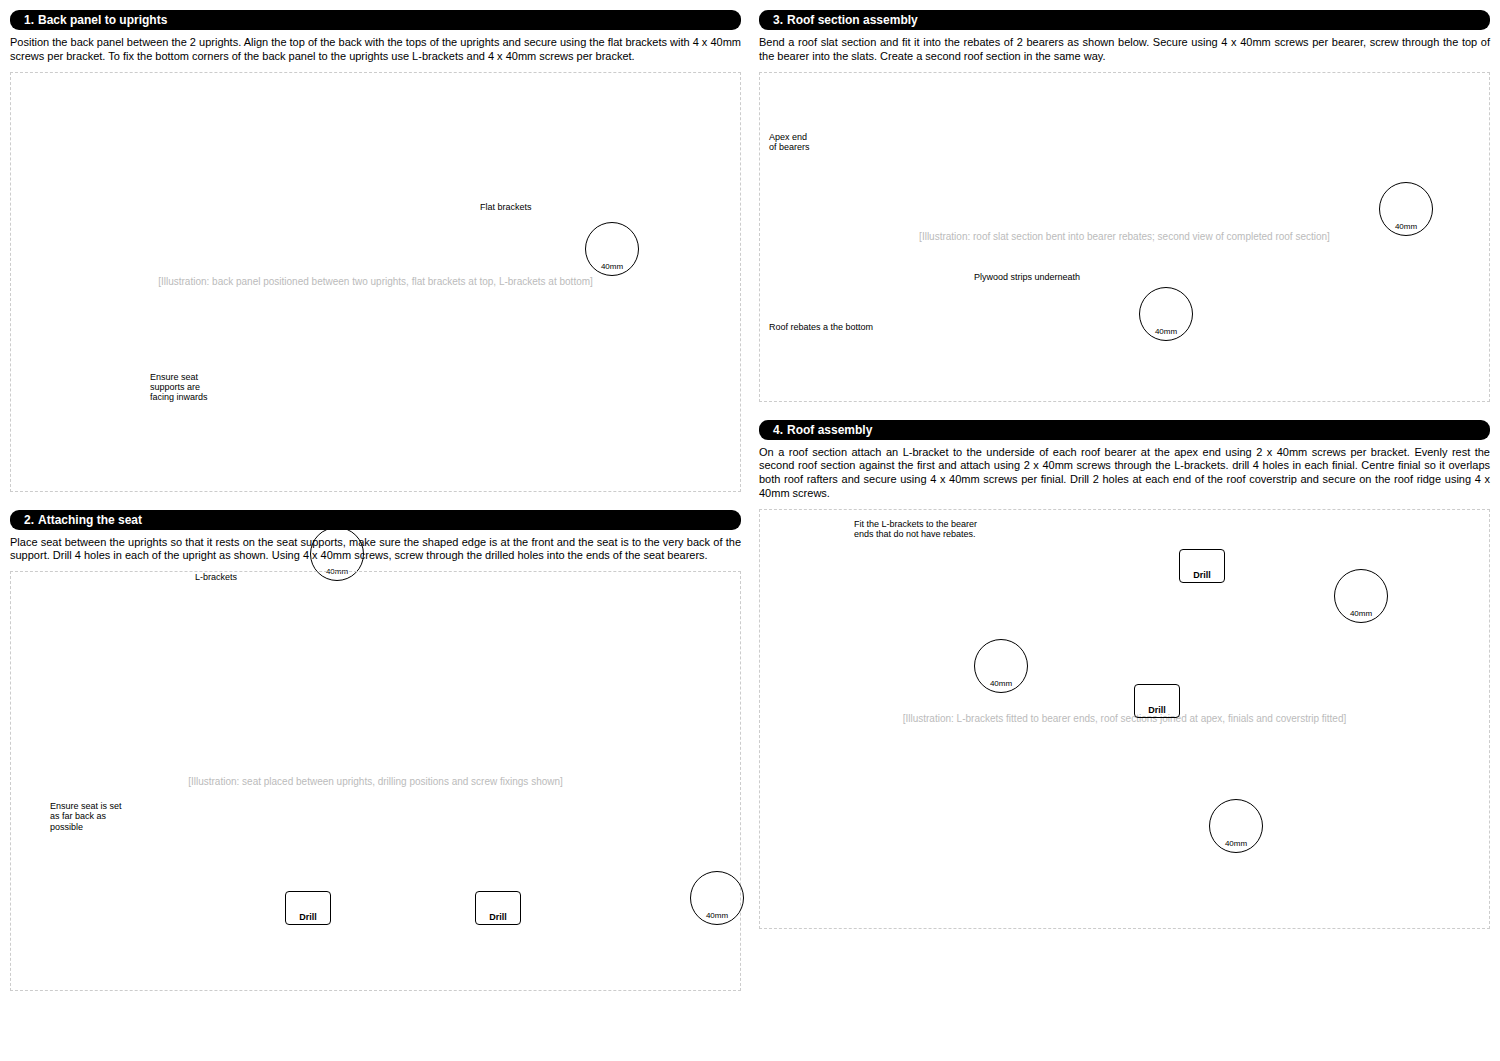1. Back panel to uprights
Position the back panel between the 2 uprights. Align the top of the back with the tops of the uprights and secure using the flat brackets with 4 x 40mm screws per bracket. To fix the bottom corners of the back panel to the uprights use L-brackets and 4 x 40mm screws per bracket.
[Illustration: back panel positioned between two uprights, flat brackets at top, L-brackets at bottom]
Flat brackets
Ensure seat
supports are
facing inwards
L-brackets
40mm
40mm
2. Attaching the seat
Place seat between the uprights so that it rests on the seat supports, make sure the shaped edge is at the front and the seat is to the very back of the support. Drill 4 holes in each of the upright as shown. Using 4 x 40mm screws, screw through the drilled holes into the ends of the seat bearers.
[Illustration: seat placed between uprights, drilling positions and screw fixings shown]
Ensure seat is set
as far back as
possible
Drill
Drill
40mm
3. Roof section assembly
Bend a roof slat section and fit it into the rebates of 2 bearers as shown below. Secure using 4 x 40mm screws per bearer, screw through the top of the bearer into the slats. Create a second roof section in the same way.
[Illustration: roof slat section bent into bearer rebates; second view of completed roof section]
Apex end
of bearers
Plywood strips underneath
Roof rebates a the bottom
40mm
40mm
4. Roof assembly
On a roof section attach an L-bracket to the underside of each roof bearer at the apex end using 2 x 40mm screws per bracket. Evenly rest the second roof section against the first and attach using 2 x 40mm screws through the L-brackets. drill 4 holes in each finial. Centre finial so it overlaps both roof rafters and secure using 4 x 40mm screws per finial. Drill 2 holes at each end of the roof coverstrip and secure on the roof ridge using 4 x 40mm screws.
[Illustration: L-brackets fitted to bearer ends, roof sections joined at apex, finials and coverstrip fitted]
Fit the L-brackets to the bearer
ends that do not have rebates.
Drill
Drill
40mm
40mm
40mm